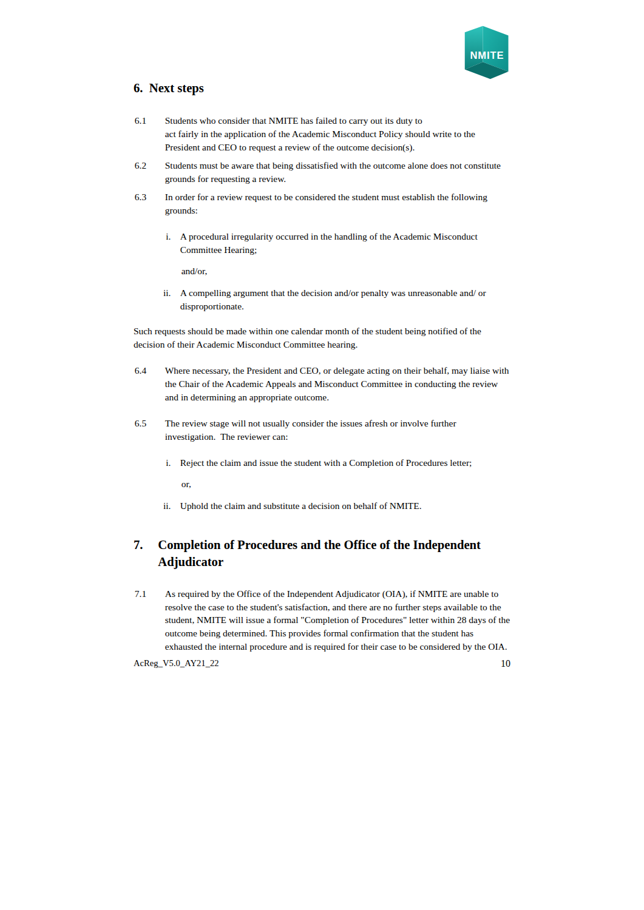NMITE
6. Next steps
6.1
Students who consider that NMITE has failed to carry out its duty to
act fairly in the application of the Academic Misconduct Policy should write to the President and CEO to request a review of the outcome decision(s).
6.2
Students must be aware that being dissatisfied with the outcome alone does not constitute grounds for requesting a review.
6.3
In order for a review request to be considered the student must establish the following grounds:
i.
A procedural irregularity occurred in the handling of the Academic Misconduct Committee Hearing;
and/or,
ii.
A compelling argument that the decision and/or penalty was unreasonable and/ or disproportionate.
Such requests should be made within one calendar month of the student being notified of the decision of their Academic Misconduct Committee hearing.
6.4
Where necessary, the President and CEO, or delegate acting on their behalf, may liaise with the Chair of the Academic Appeals and Misconduct Committee in conducting the review and in determining an appropriate outcome.
6.5
The review stage will not usually consider the issues afresh or involve further investigation. The reviewer can:
i.
Reject the claim and issue the student with a Completion of Procedures letter;
or,
ii.
Uphold the claim and substitute a decision on behalf of NMITE.
7. Completion of Procedures and the Office of the Independent Adjudicator
7.1
As required by the Office of the Independent Adjudicator (OIA), if NMITE are unable to resolve the case to the student's satisfaction, and there are no further steps available to the student, NMITE will issue a formal "Completion of Procedures" letter within 28 days of the outcome being determined. This provides formal confirmation that the student has exhausted the internal procedure and is required for their case to be considered by the OIA.
AcReg_V5.0_AY21_22 10